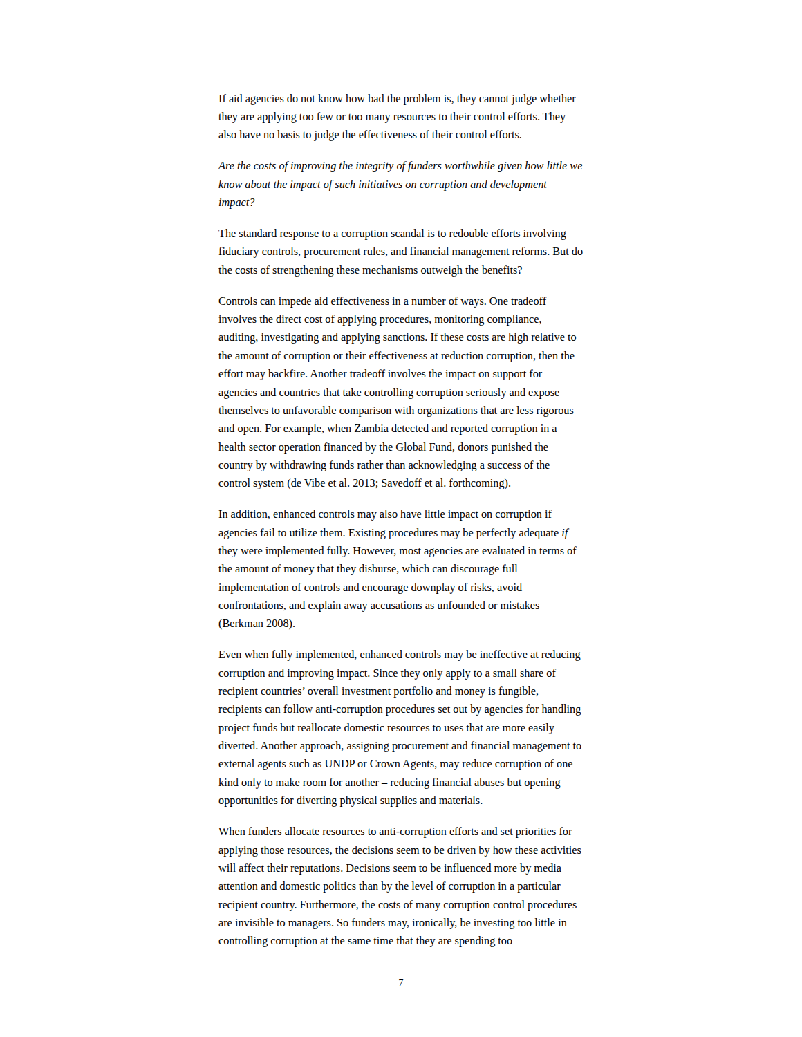If aid agencies do not know how bad the problem is, they cannot judge whether they are applying too few or too many resources to their control efforts. They also have no basis to judge the effectiveness of their control efforts.
Are the costs of improving the integrity of funders worthwhile given how little we know about the impact of such initiatives on corruption and development impact?
The standard response to a corruption scandal is to redouble efforts involving fiduciary controls, procurement rules, and financial management reforms. But do the costs of strengthening these mechanisms outweigh the benefits?
Controls can impede aid effectiveness in a number of ways. One tradeoff involves the direct cost of applying procedures, monitoring compliance, auditing, investigating and applying sanctions. If these costs are high relative to the amount of corruption or their effectiveness at reduction corruption, then the effort may backfire. Another tradeoff involves the impact on support for agencies and countries that take controlling corruption seriously and expose themselves to unfavorable comparison with organizations that are less rigorous and open. For example, when Zambia detected and reported corruption in a health sector operation financed by the Global Fund, donors punished the country by withdrawing funds rather than acknowledging a success of the control system (de Vibe et al. 2013; Savedoff et al. forthcoming).
In addition, enhanced controls may also have little impact on corruption if agencies fail to utilize them. Existing procedures may be perfectly adequate if they were implemented fully. However, most agencies are evaluated in terms of the amount of money that they disburse, which can discourage full implementation of controls and encourage downplay of risks, avoid confrontations, and explain away accusations as unfounded or mistakes (Berkman 2008).
Even when fully implemented, enhanced controls may be ineffective at reducing corruption and improving impact. Since they only apply to a small share of recipient countries’ overall investment portfolio and money is fungible, recipients can follow anti-corruption procedures set out by agencies for handling project funds but reallocate domestic resources to uses that are more easily diverted. Another approach, assigning procurement and financial management to external agents such as UNDP or Crown Agents, may reduce corruption of one kind only to make room for another – reducing financial abuses but opening opportunities for diverting physical supplies and materials.
When funders allocate resources to anti-corruption efforts and set priorities for applying those resources, the decisions seem to be driven by how these activities will affect their reputations. Decisions seem to be influenced more by media attention and domestic politics than by the level of corruption in a particular recipient country. Furthermore, the costs of many corruption control procedures are invisible to managers. So funders may, ironically, be investing too little in controlling corruption at the same time that they are spending too
7